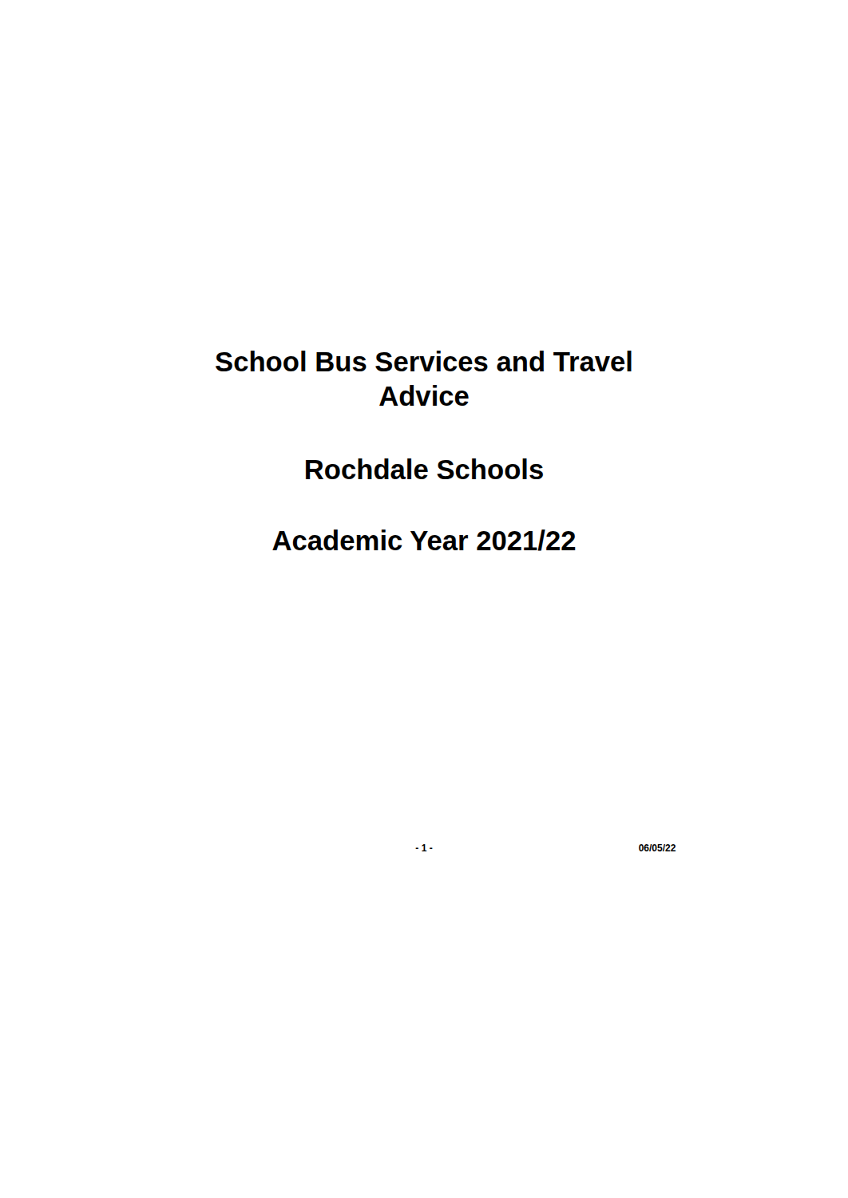School Bus Services and Travel Advice
Rochdale Schools
Academic Year 2021/22
- 1 -
06/05/22